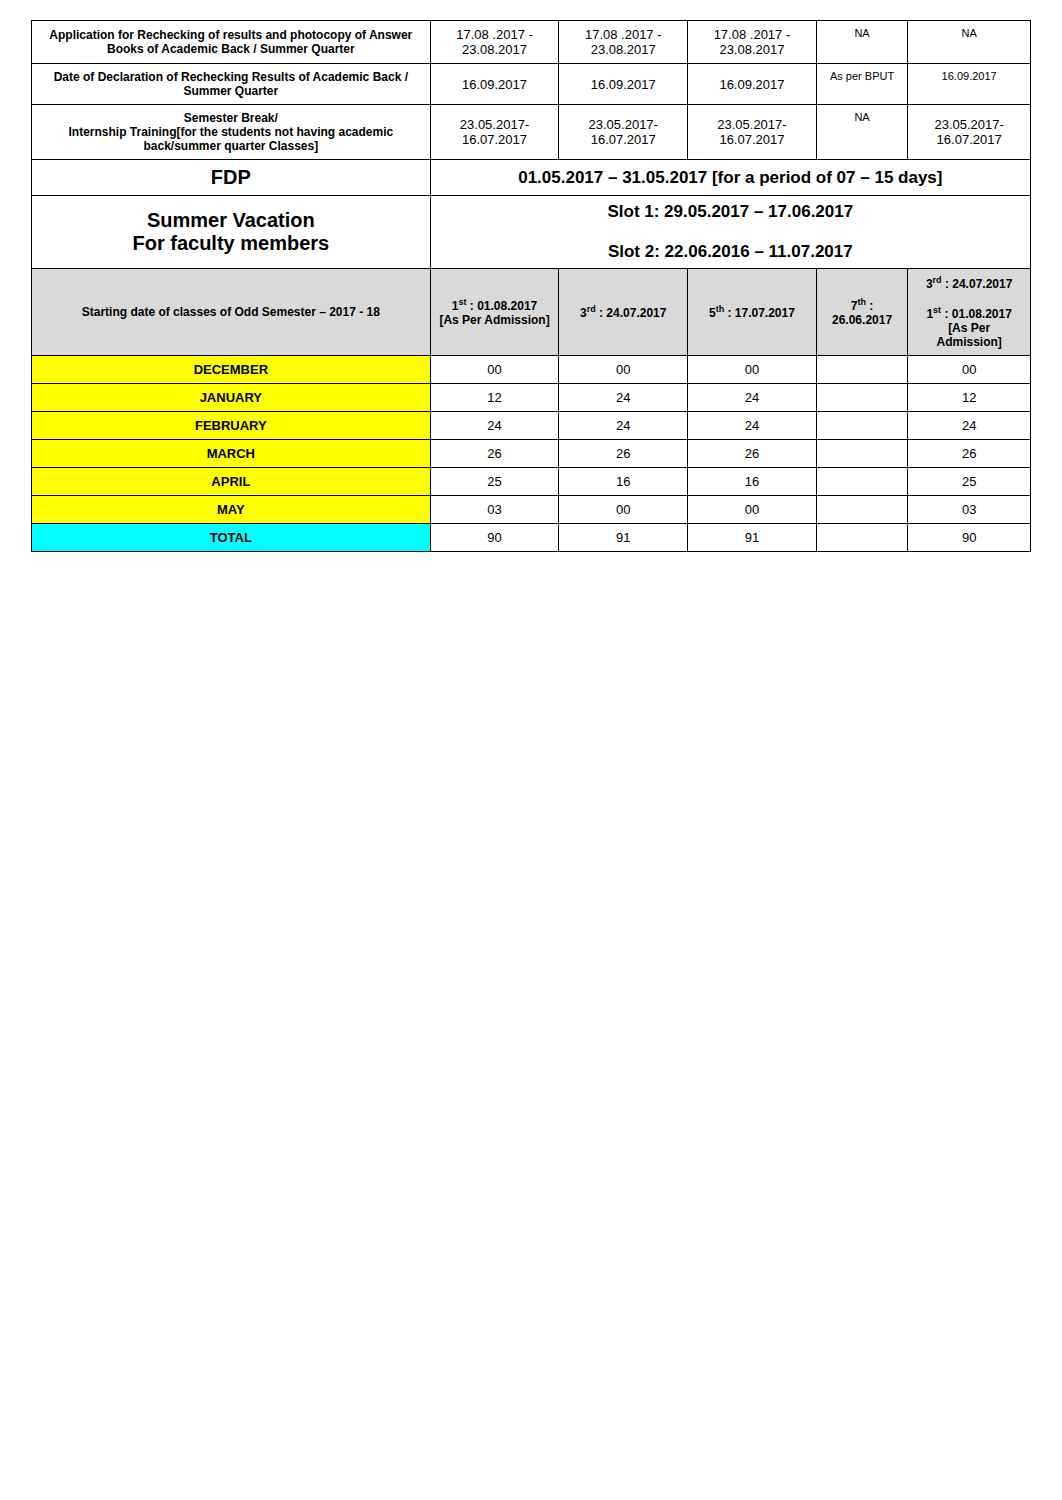| Application for Rechecking of results and photocopy of Answer Books of Academic Back / Summer Quarter | 17.08 .2017 - 23.08.2017 | 17.08 .2017 - 23.08.2017 | 17.08 .2017 - 23.08.2017 | NA | NA |
| Date of Declaration of Rechecking Results of Academic Back / Summer Quarter | 16.09.2017 | 16.09.2017 | 16.09.2017 | As per BPUT | 16.09.2017 |
| Semester Break/ Internship Training[for the students not having academic back/summer quarter Classes] | 23.05.2017-16.07.2017 | 23.05.2017-16.07.2017 | 23.05.2017-16.07.2017 | NA | 23.05.2017-16.07.2017 |
| FDP | 01.05.2017 – 31.05.2017 [for a period of 07 – 15 days] |
| Summer Vacation For faculty members | Slot 1: 29.05.2017 – 17.06.2017 Slot 2: 22.06.2016 – 11.07.2017 |
| Starting date of classes of Odd Semester – 2017 - 18 | 1 st : 01.08.2017 [As Per Admission] | 3 rd : 24.07.2017 | 5 th : 17.07.2017 | 7 th : 26.06.2017 | 3 rd : 24.07.2017 1 st : 01.08.2017 [As Per Admission] |
| DECEMBER | 00 | 00 | 00 | | 00 |
| JANUARY | 12 | 24 | 24 | | 12 |
| FEBRUARY | 24 | 24 | 24 | | 24 |
| MARCH | 26 | 26 | 26 | | 26 |
| APRIL | 25 | 16 | 16 | | 25 |
| MAY | 03 | 00 | 00 | | 03 |
| TOTAL | 90 | 91 | 91 | | 90 |